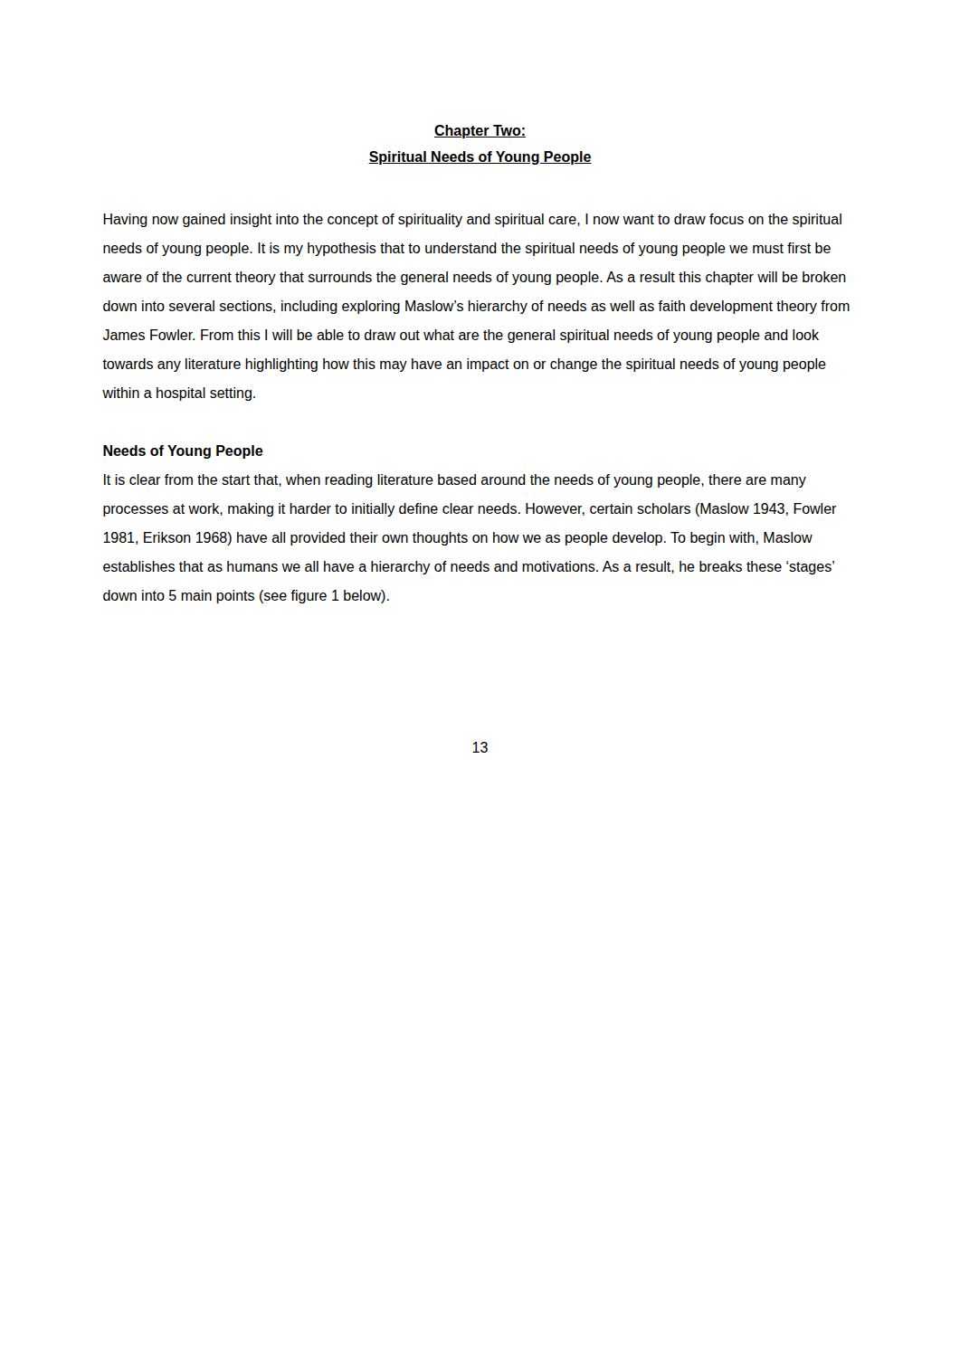Chapter Two:
Spiritual Needs of Young People
Having now gained insight into the concept of spirituality and spiritual care, I now want to draw focus on the spiritual needs of young people. It is my hypothesis that to understand the spiritual needs of young people we must first be aware of the current theory that surrounds the general needs of young people. As a result this chapter will be broken down into several sections, including exploring Maslow’s hierarchy of needs as well as faith development theory from James Fowler. From this I will be able to draw out what are the general spiritual needs of young people and look towards any literature highlighting how this may have an impact on or change the spiritual needs of young people within a hospital setting.
Needs of Young People
It is clear from the start that, when reading literature based around the needs of young people, there are many processes at work, making it harder to initially define clear needs. However, certain scholars (Maslow 1943, Fowler 1981, Erikson 1968) have all provided their own thoughts on how we as people develop. To begin with, Maslow establishes that as humans we all have a hierarchy of needs and motivations. As a result, he breaks these ‘stages’ down into 5 main points (see figure 1 below).
13